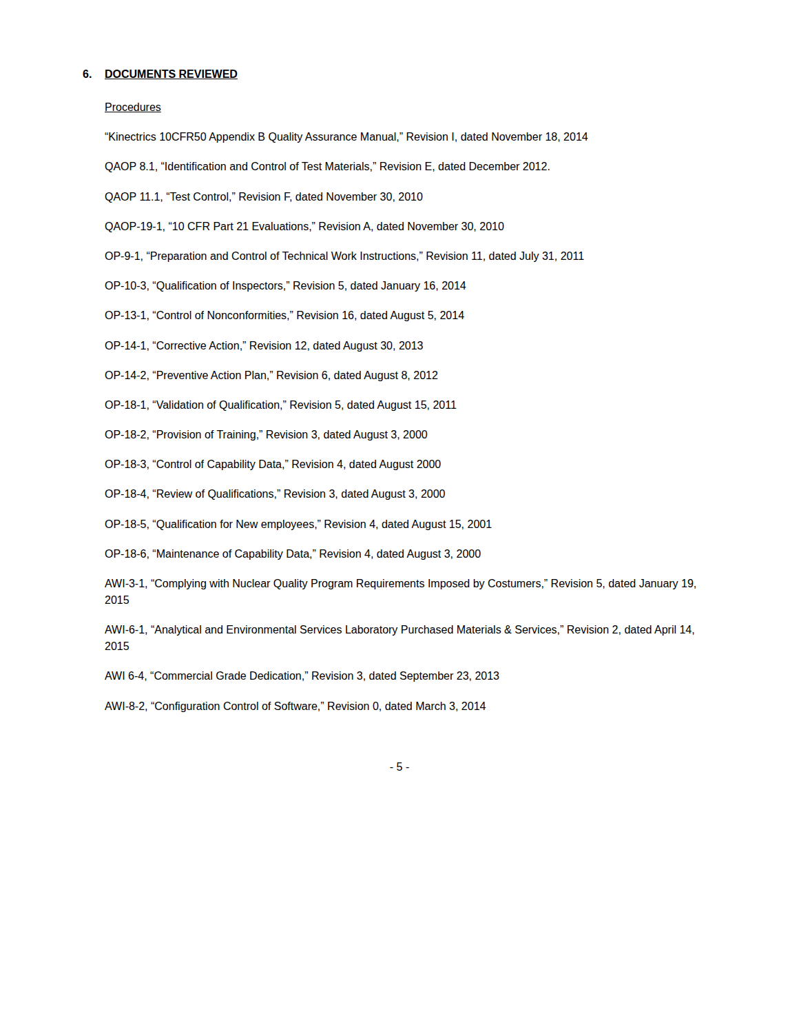6. DOCUMENTS REVIEWED
Procedures
“Kinectrics 10CFR50 Appendix B Quality Assurance Manual,” Revision I, dated November 18, 2014
QAOP 8.1, “Identification and Control of Test Materials,” Revision E, dated December 2012.
QAOP 11.1, “Test Control,” Revision F, dated November 30, 2010
QAOP-19-1, “10 CFR Part 21 Evaluations,” Revision A, dated November 30, 2010
OP-9-1, “Preparation and Control of Technical Work Instructions,” Revision 11, dated July 31, 2011
OP-10-3, “Qualification of Inspectors,” Revision 5, dated January 16, 2014
OP-13-1, “Control of Nonconformities,” Revision 16, dated August 5, 2014
OP-14-1, “Corrective Action,” Revision 12, dated August 30, 2013
OP-14-2, “Preventive Action Plan,” Revision 6, dated August 8, 2012
OP-18-1, “Validation of Qualification,” Revision 5, dated August 15, 2011
OP-18-2, “Provision of Training,” Revision 3, dated August 3, 2000
OP-18-3, “Control of Capability Data,” Revision 4, dated August 2000
OP-18-4, “Review of Qualifications,” Revision 3, dated August 3, 2000
OP-18-5, “Qualification for New employees,” Revision 4, dated August 15, 2001
OP-18-6, “Maintenance of Capability Data,” Revision 4, dated August 3, 2000
AWI-3-1, “Complying with Nuclear Quality Program Requirements Imposed by Costumers,” Revision 5, dated January 19, 2015
AWI-6-1, “Analytical and Environmental Services Laboratory Purchased Materials & Services,” Revision 2, dated April 14, 2015
AWI 6-4, “Commercial Grade Dedication,” Revision 3, dated September 23, 2013
AWI-8-2, “Configuration Control of Software,” Revision 0, dated March 3, 2014
- 5 -